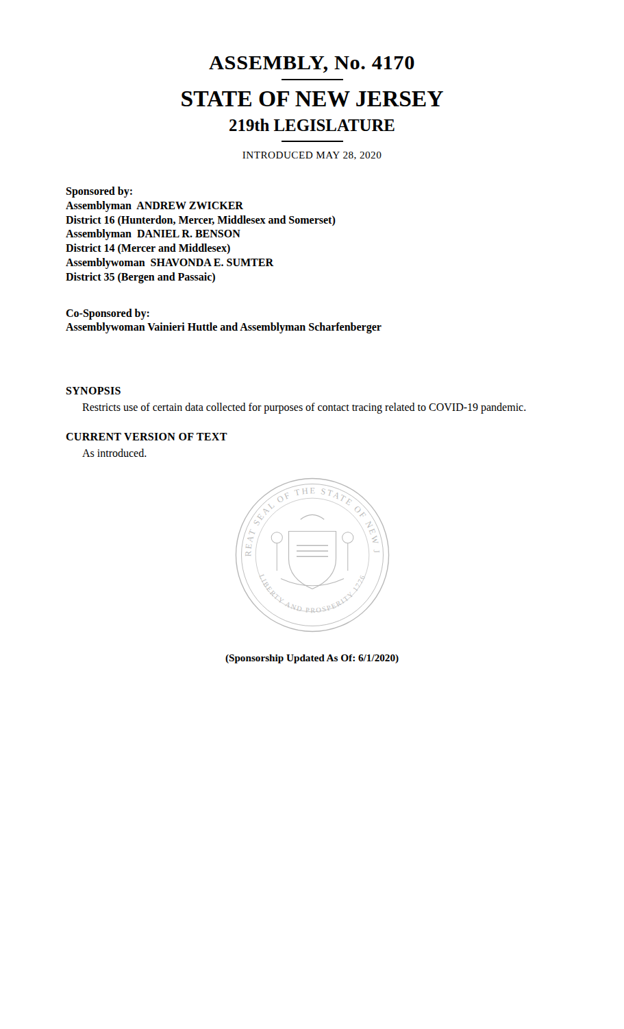ASSEMBLY, No. 4170
STATE OF NEW JERSEY
219th LEGISLATURE
INTRODUCED MAY 28, 2020
Sponsored by:
Assemblyman ANDREW ZWICKER
District 16 (Hunterdon, Mercer, Middlesex and Somerset)
Assemblyman DANIEL R. BENSON
District 14 (Mercer and Middlesex)
Assemblywoman SHAVONDA E. SUMTER
District 35 (Bergen and Passaic)
Co-Sponsored by:
Assemblywoman Vainieri Huttle and Assemblyman Scharfenberger
SYNOPSIS
Restricts use of certain data collected for purposes of contact tracing related to COVID-19 pandemic.
CURRENT VERSION OF TEXT
As introduced.
THE GREAT SEAL OF THE STATE OF NEW JERSEY LIBERTY AND PROSPERITY 1776
(Sponsorship Updated As Of: 6/1/2020)